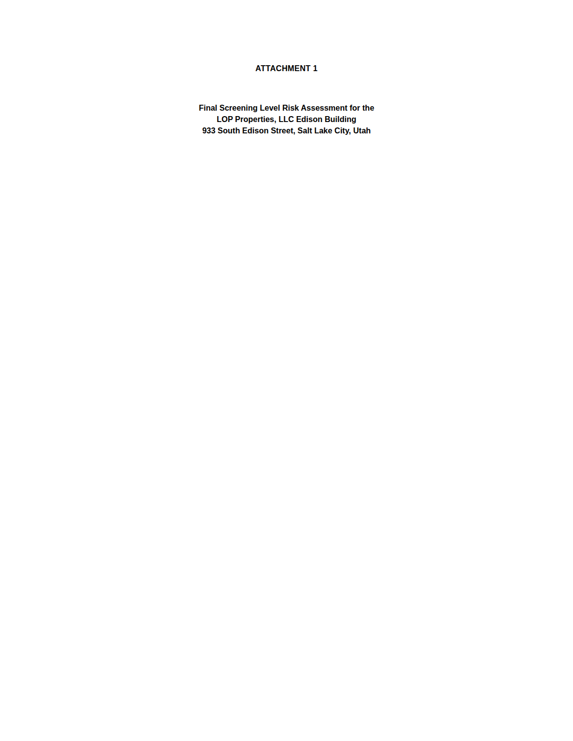ATTACHMENT 1
Final Screening Level Risk Assessment for the LOP Properties, LLC Edison Building 933 South Edison Street, Salt Lake City, Utah